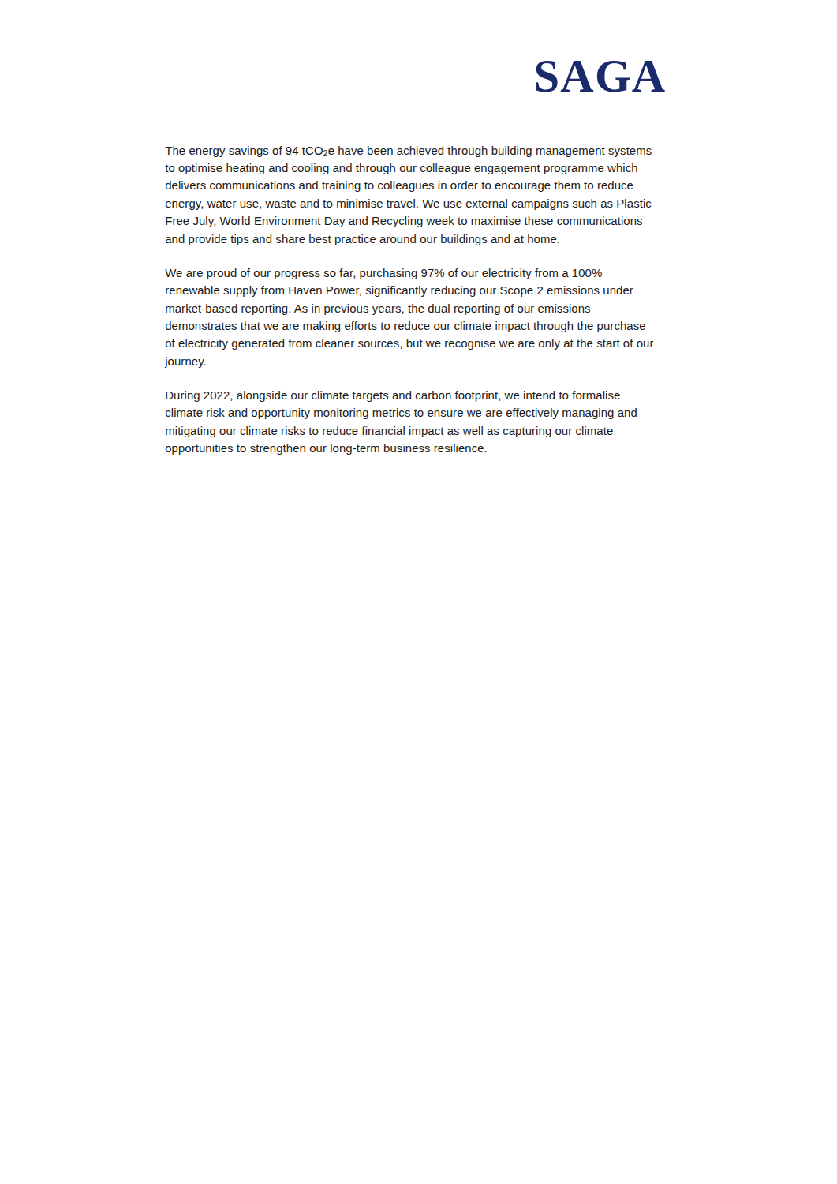SAGA
The energy savings of 94 tCO2e have been achieved through building management systems to optimise heating and cooling and through our colleague engagement programme which delivers communications and training to colleagues in order to encourage them to reduce energy, water use, waste and to minimise travel. We use external campaigns such as Plastic Free July, World Environment Day and Recycling week to maximise these communications and provide tips and share best practice around our buildings and at home.
We are proud of our progress so far, purchasing 97% of our electricity from a 100% renewable supply from Haven Power, significantly reducing our Scope 2 emissions under market-based reporting. As in previous years, the dual reporting of our emissions demonstrates that we are making efforts to reduce our climate impact through the purchase of electricity generated from cleaner sources, but we recognise we are only at the start of our journey.
During 2022, alongside our climate targets and carbon footprint, we intend to formalise climate risk and opportunity monitoring metrics to ensure we are effectively managing and mitigating our climate risks to reduce financial impact as well as capturing our climate opportunities to strengthen our long-term business resilience.